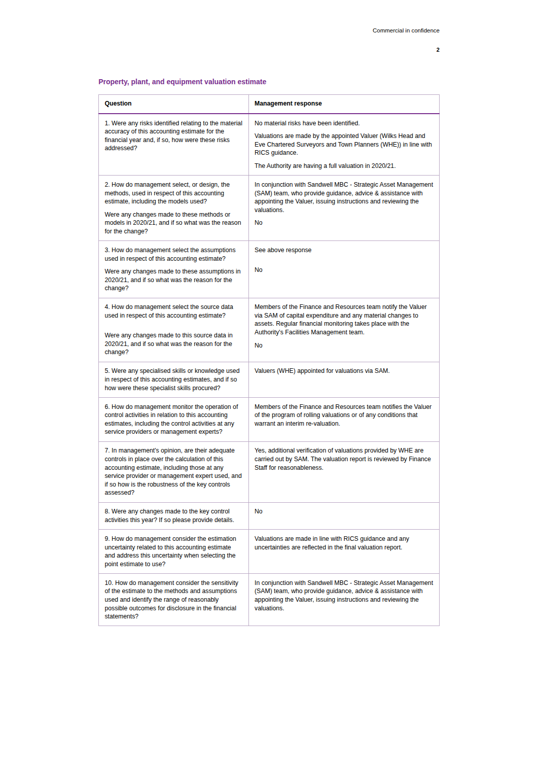Commercial in confidence
2
Property, plant, and equipment valuation estimate
| Question | Management response |
| --- | --- |
| 1. Were any risks identified relating to the material accuracy of this accounting estimate for the financial year and, if so, how were these risks addressed? | No material risks have been identified. Valuations are made by the appointed Valuer (Wilks Head and Eve Chartered Surveyors and Town Planners (WHE)) in line with RICS guidance. The Authority are having a full valuation in 2020/21. |
| 2. How do management select, or design, the methods, used in respect of this accounting estimate, including the models used? Were any changes made to these methods or models in 2020/21, and if so what was the reason for the change? | In conjunction with Sandwell MBC - Strategic Asset Management (SAM) team, who provide guidance, advice & assistance with appointing the Valuer, issuing instructions and reviewing the valuations. No |
| 3. How do management select the assumptions used in respect of this accounting estimate? Were any changes made to these assumptions in 2020/21, and if so what was the reason for the change? | See above response No |
| 4. How do management select the source data used in respect of this accounting estimate? Were any changes made to this source data in 2020/21, and if so what was the reason for the change? | Members of the Finance and Resources team notify the Valuer via SAM of capital expenditure and any material changes to assets. Regular financial monitoring takes place with the Authority's Facilities Management team. No |
| 5. Were any specialised skills or knowledge used in respect of this accounting estimates, and if so how were these specialist skills procured? | Valuers (WHE) appointed for valuations via SAM. |
| 6. How do management monitor the operation of control activities in relation to this accounting estimates, including the control activities at any service providers or management experts? | Members of the Finance and Resources team notifies the Valuer of the program of rolling valuations or of any conditions that warrant an interim re-valuation. |
| 7. In management's opinion, are their adequate controls in place over the calculation of this accounting estimate, including those at any service provider or management expert used, and if so how is the robustness of the key controls assessed? | Yes, additional verification of valuations provided by WHE are carried out by SAM. The valuation report is reviewed by Finance Staff for reasonableness. |
| 8. Were any changes made to the key control activities this year? If so please provide details. | No |
| 9. How do management consider the estimation uncertainty related to this accounting estimate and address this uncertainty when selecting the point estimate to use? | Valuations are made in line with RICS guidance and any uncertainties are reflected in the final valuation report. |
| 10. How do management consider the sensitivity of the estimate to the methods and assumptions used and identify the range of reasonably possible outcomes for disclosure in the financial statements? | In conjunction with Sandwell MBC - Strategic Asset Management (SAM) team, who provide guidance, advice & assistance with appointing the Valuer, issuing instructions and reviewing the valuations. |